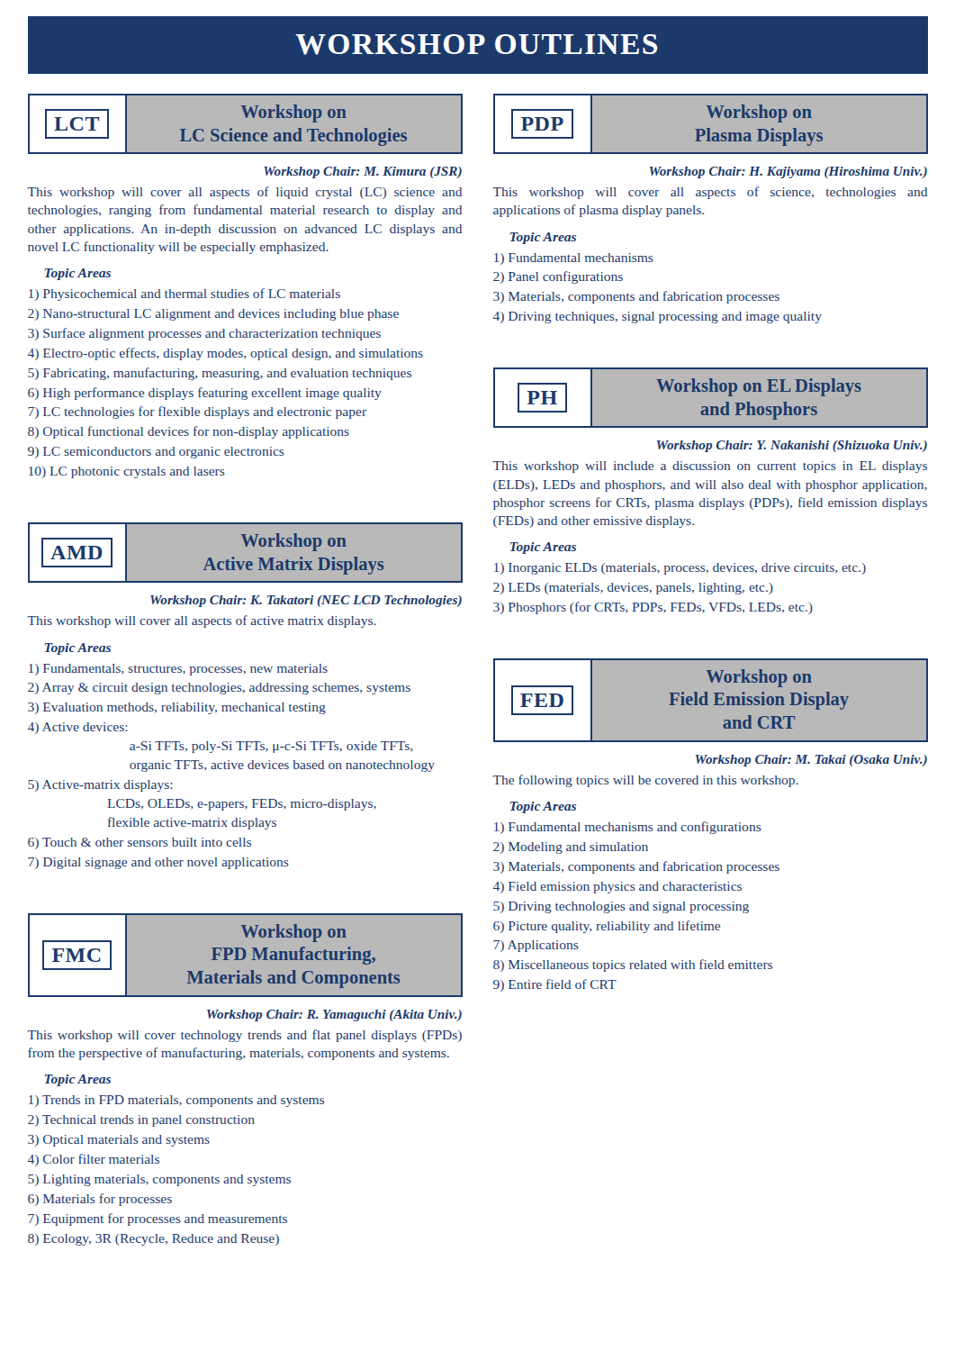WORKSHOP OUTLINES
LCT
Workshop on
LC Science and Technologies
Workshop Chair: M. Kimura (JSR)
This workshop will cover all aspects of liquid crystal (LC) science and technologies, ranging from fundamental material research to display and other applications. An in-depth discussion on advanced LC displays and novel LC functionality will be especially emphasized.
Topic Areas
1) Physicochemical and thermal studies of LC materials
2) Nano-structural LC alignment and devices including blue phase
3) Surface alignment processes and characterization techniques
4) Electro-optic effects, display modes, optical design, and simulations
5) Fabricating, manufacturing, measuring, and evaluation techniques
6) High performance displays featuring excellent image quality
7) LC technologies for flexible displays and electronic paper
8) Optical functional devices for non-display applications
9) LC semiconductors and organic electronics
10) LC photonic crystals and lasers
AMD
Workshop on
Active Matrix Displays
Workshop Chair: K. Takatori (NEC LCD Technologies)
This workshop will cover all aspects of active matrix displays.
Topic Areas
1) Fundamentals, structures, processes, new materials
2) Array & circuit design technologies, addressing schemes, systems
3) Evaluation methods, reliability, mechanical testing
4) Active devices: a-Si TFTs, poly-Si TFTs, μ-c-Si TFTs, oxide TFTs, organic TFTs, active devices based on nanotechnology
5) Active-matrix displays: LCDs, OLEDs, e-papers, FEDs, micro-displays, flexible active-matrix displays
6) Touch & other sensors built into cells
7) Digital signage and other novel applications
FMC
Workshop on
FPD Manufacturing,
Materials and Components
Workshop Chair: R. Yamaguchi (Akita Univ.)
This workshop will cover technology trends and flat panel displays (FPDs) from the perspective of manufacturing, materials, components and systems.
Topic Areas
1) Trends in FPD materials, components and systems
2) Technical trends in panel construction
3) Optical materials and systems
4) Color filter materials
5) Lighting materials, components and systems
6) Materials for processes
7) Equipment for processes and measurements
8) Ecology, 3R (Recycle, Reduce and Reuse)
PDP
Workshop on
Plasma Displays
Workshop Chair: H. Kajiyama (Hiroshima Univ.)
This workshop will cover all aspects of science, technologies and applications of plasma display panels.
Topic Areas
1) Fundamental mechanisms
2) Panel configurations
3) Materials, components and fabrication processes
4) Driving techniques, signal processing and image quality
PH
Workshop on EL Displays
and Phosphors
Workshop Chair: Y. Nakanishi (Shizuoka Univ.)
This workshop will include a discussion on current topics in EL displays (ELDs), LEDs and phosphors, and will also deal with phosphor application, phosphor screens for CRTs, plasma displays (PDPs), field emission displays (FEDs) and other emissive displays.
Topic Areas
1) Inorganic ELDs (materials, process, devices, drive circuits, etc.)
2) LEDs (materials, devices, panels, lighting, etc.)
3) Phosphors (for CRTs, PDPs, FEDs, VFDs, LEDs, etc.)
FED
Workshop on
Field Emission Display
and CRT
Workshop Chair: M. Takai (Osaka Univ.)
The following topics will be covered in this workshop.
Topic Areas
1) Fundamental mechanisms and configurations
2) Modeling and simulation
3) Materials, components and fabrication processes
4) Field emission physics and characteristics
5) Driving technologies and signal processing
6) Picture quality, reliability and lifetime
7) Applications
8) Miscellaneous topics related with field emitters
9) Entire field of CRT